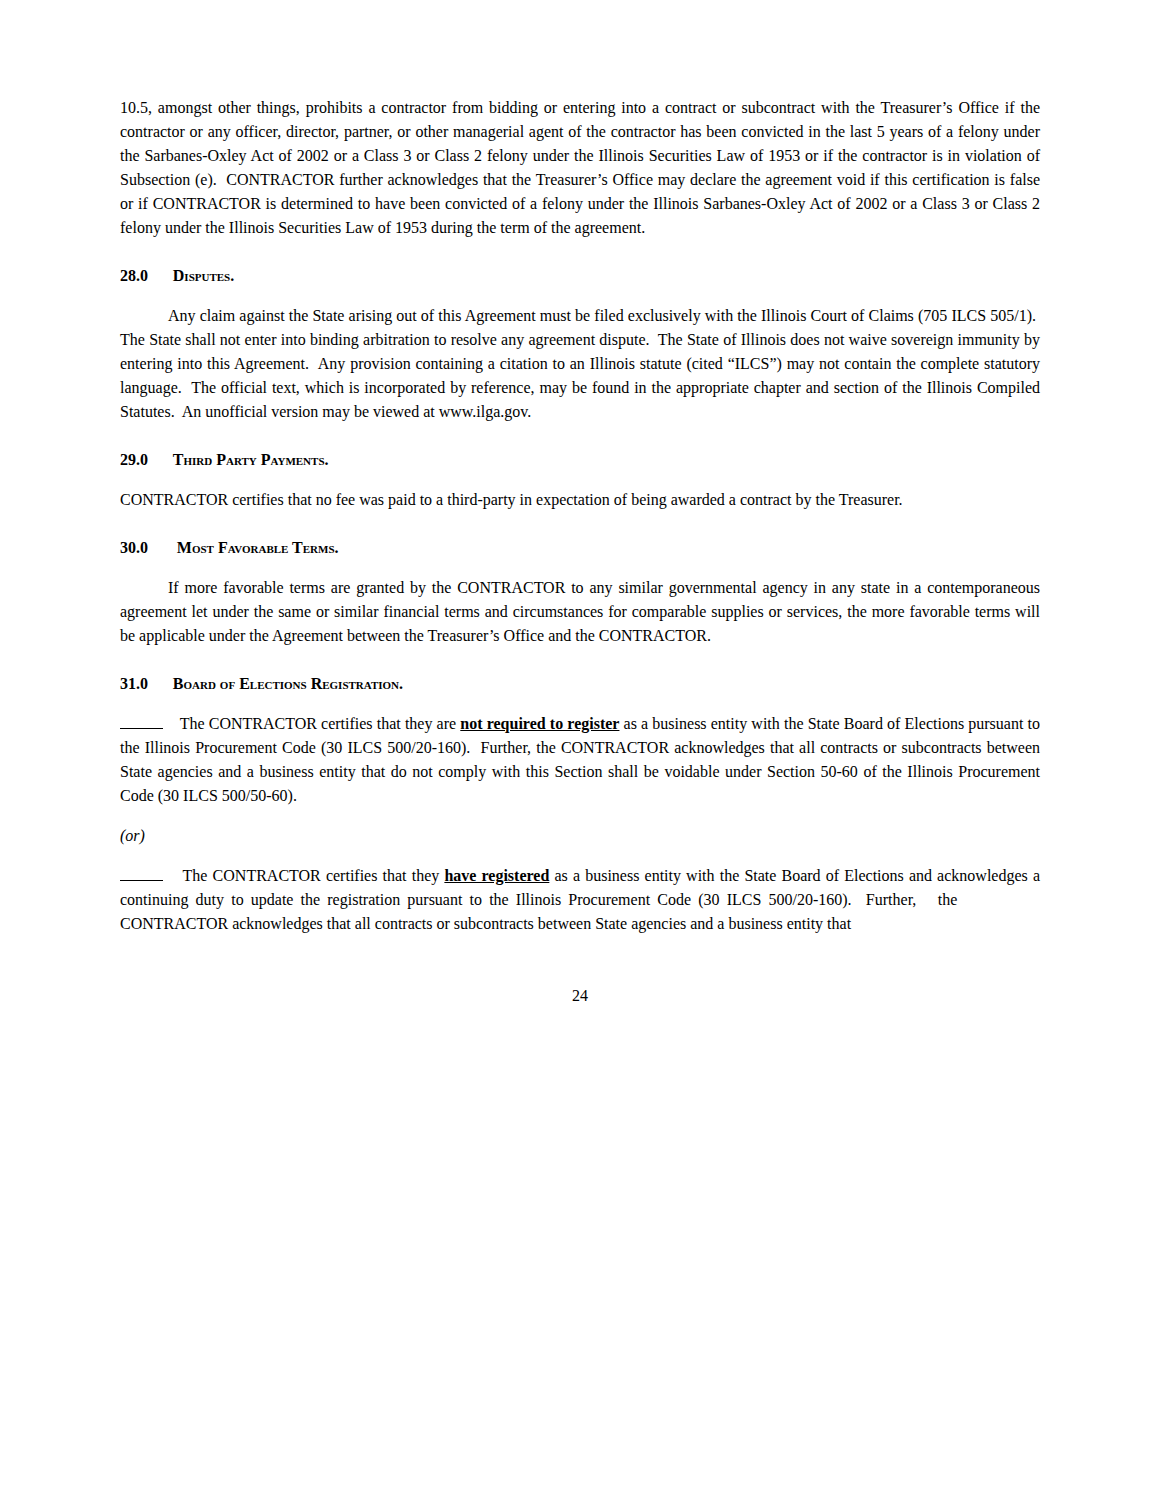10.5, amongst other things, prohibits a contractor from bidding or entering into a contract or subcontract with the Treasurer’s Office if the contractor or any officer, director, partner, or other managerial agent of the contractor has been convicted in the last 5 years of a felony under the Sarbanes-Oxley Act of 2002 or a Class 3 or Class 2 felony under the Illinois Securities Law of 1953 or if the contractor is in violation of Subsection (e). CONTRACTOR further acknowledges that the Treasurer’s Office may declare the agreement void if this certification is false or if CONTRACTOR is determined to have been convicted of a felony under the Illinois Sarbanes-Oxley Act of 2002 or a Class 3 or Class 2 felony under the Illinois Securities Law of 1953 during the term of the agreement.
28.0 Disputes.
Any claim against the State arising out of this Agreement must be filed exclusively with the Illinois Court of Claims (705 ILCS 505/1). The State shall not enter into binding arbitration to resolve any agreement dispute. The State of Illinois does not waive sovereign immunity by entering into this Agreement. Any provision containing a citation to an Illinois statute (cited “ILCS”) may not contain the complete statutory language. The official text, which is incorporated by reference, may be found in the appropriate chapter and section of the Illinois Compiled Statutes. An unofficial version may be viewed at www.ilga.gov.
29.0 Third Party Payments.
CONTRACTOR certifies that no fee was paid to a third-party in expectation of being awarded a contract by the Treasurer.
30.0 Most Favorable Terms.
If more favorable terms are granted by the CONTRACTOR to any similar governmental agency in any state in a contemporaneous agreement let under the same or similar financial terms and circumstances for comparable supplies or services, the more favorable terms will be applicable under the Agreement between the Treasurer’s Office and the CONTRACTOR.
31.0 Board of Elections Registration.
The CONTRACTOR certifies that they are not required to register as a business entity with the State Board of Elections pursuant to the Illinois Procurement Code (30 ILCS 500/20-160). Further, the CONTRACTOR acknowledges that all contracts or subcontracts between State agencies and a business entity that do not comply with this Section shall be voidable under Section 50-60 of the Illinois Procurement Code (30 ILCS 500/50-60).
(or)
The CONTRACTOR certifies that they have registered as a business entity with the State Board of Elections and acknowledges a continuing duty to update the registration pursuant to the Illinois Procurement Code (30 ILCS 500/20-160). Further, the CONTRACTOR acknowledges that all contracts or subcontracts between State agencies and a business entity that
24